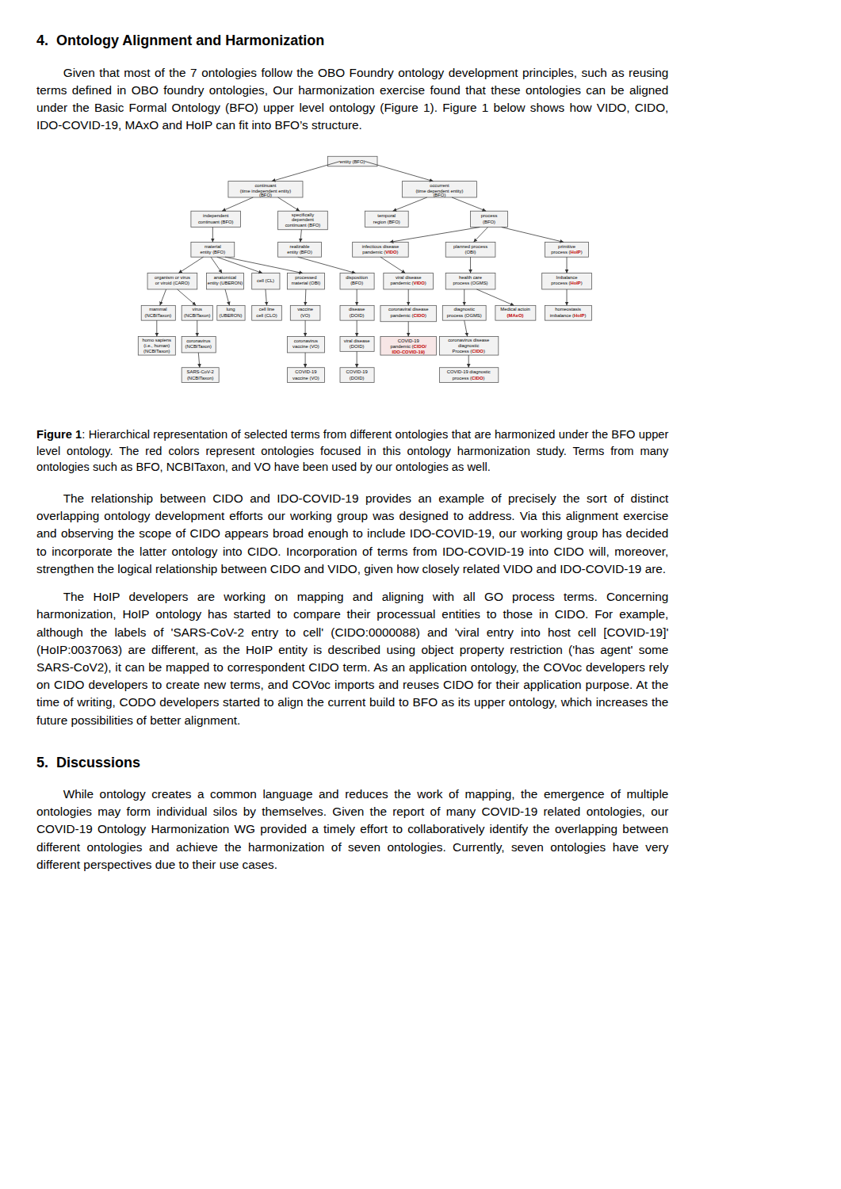4. Ontology Alignment and Harmonization
Given that most of the 7 ontologies follow the OBO Foundry ontology development principles, such as reusing terms defined in OBO foundry ontologies, Our harmonization exercise found that these ontologies can be aligned under the Basic Formal Ontology (BFO) upper level ontology (Figure 1). Figure 1 below shows how VIDO, CIDO, IDO-COVID-19, MAxO and HoIP can fit into BFO’s structure.
entity (BFO) continuant (time independent entity) (BFO) occurrent (time dependent entity) (BFO) independent continuant (BFO) specifically dependent continuant (BFO) temporal region (BFO) process (BFO) material entity (BFO) realizable entity (BFO) infectious disease pandemic (VIDO) planned process (OBI) primitive process (HoIP) organism or virus or viroid (CARO) anatomical entity (UBERON) cell (CL) processed material (OBI) disposition (BFO) viral disease pandemic (VIDO) health care process (OGMS) Imbalance process (HoIP) mammal (NCBITaxon) virus (NCBITaxon) lung (UBERON) cell line cell (CLO) vaccine (VO) disease (DOID) coronaviral disease pandemic (CIDO) diagnostic process (OGMS) Medical actoin (MAxO) homeostasis imbalance (HoIP) homo sapiens (i.e., human) (NCBITaxon) coronavirus (NCBITaxon) coronavirus vaccine (VO) viral disease (DOID) COVID-19 pandemic (CIDO/ IDO-COVID-19) coronavirus disease diagnostic Process (CIDO) SARS-CoV-2 (NCBITaxon) COVID-19 vaccine (VO) COVID-19 (DOID) COVID-19 diagnostic process (CIDO)
Figure 1: Hierarchical representation of selected terms from different ontologies that are harmonized under the BFO upper level ontology. The red colors represent ontologies focused in this ontology harmonization study. Terms from many ontologies such as BFO, NCBITaxon, and VO have been used by our ontologies as well.
The relationship between CIDO and IDO-COVID-19 provides an example of precisely the sort of distinct overlapping ontology development efforts our working group was designed to address. Via this alignment exercise and observing the scope of CIDO appears broad enough to include IDO-COVID-19, our working group has decided to incorporate the latter ontology into CIDO. Incorporation of terms from IDO-COVID-19 into CIDO will, moreover, strengthen the logical relationship between CIDO and VIDO, given how closely related VIDO and IDO-COVID-19 are.
The HoIP developers are working on mapping and aligning with all GO process terms. Concerning harmonization, HoIP ontology has started to compare their processual entities to those in CIDO. For example, although the labels of 'SARS-CoV-2 entry to cell' (CIDO:0000088) and 'viral entry into host cell [COVID-19]' (HoIP:0037063) are different, as the HoIP entity is described using object property restriction ('has agent' some SARS-CoV2), it can be mapped to correspondent CIDO term. As an application ontology, the COVoc developers rely on CIDO developers to create new terms, and COVoc imports and reuses CIDO for their application purpose. At the time of writing, CODO developers started to align the current build to BFO as its upper ontology, which increases the future possibilities of better alignment.
5. Discussions
While ontology creates a common language and reduces the work of mapping, the emergence of multiple ontologies may form individual silos by themselves. Given the report of many COVID-19 related ontologies, our COVID-19 Ontology Harmonization WG provided a timely effort to collaboratively identify the overlapping between different ontologies and achieve the harmonization of seven ontologies. Currently, seven ontologies have very different perspectives due to their use cases.